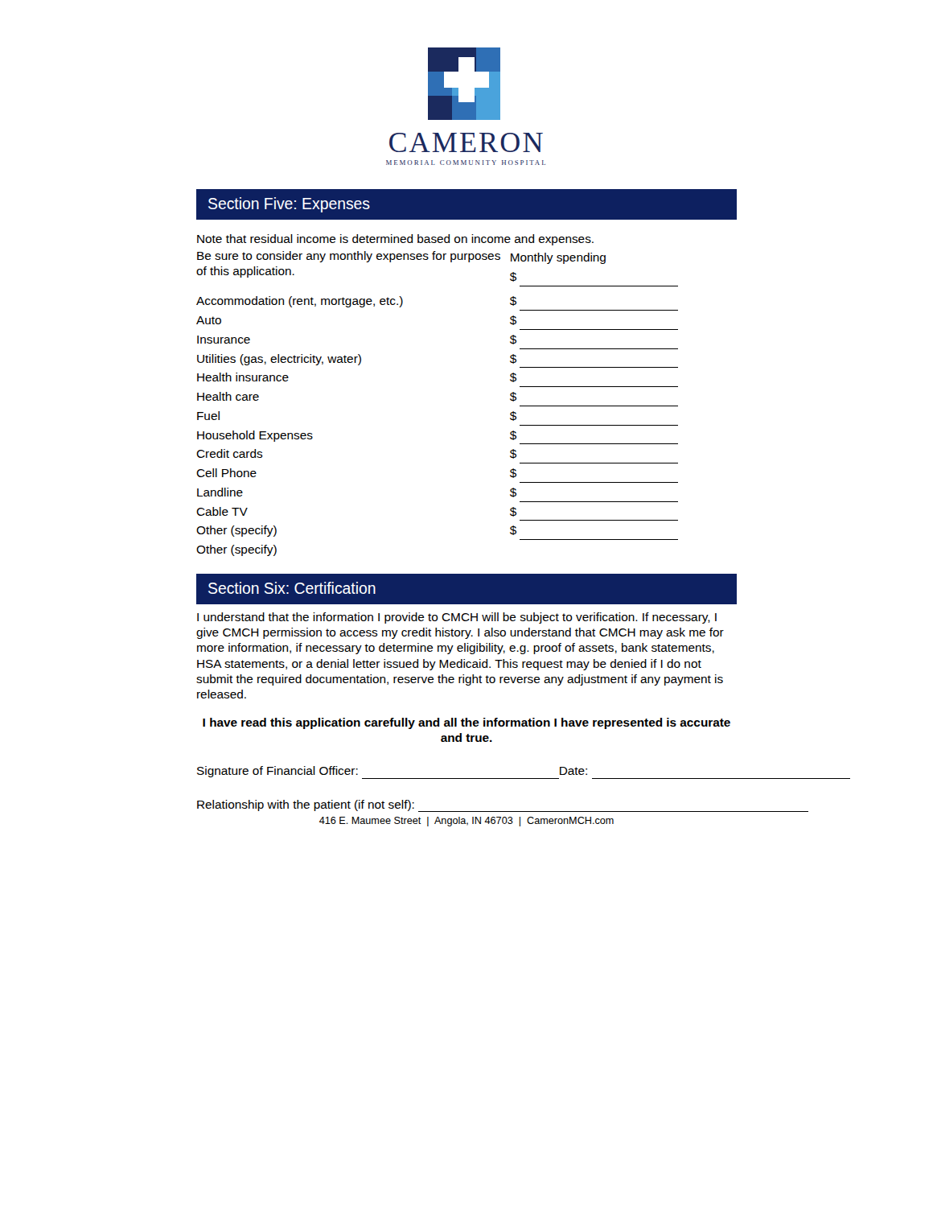CAMERON
MEMORIAL COMMUNITY HOSPITAL
Section Five: Expenses
Note that residual income is determined based on income and expenses.
| Be sure to consider any monthly expenses for purposes of this application. | Monthly spending $ |
| Accommodation (rent, mortgage, etc.) Auto Insurance Utilities (gas, electricity, water) Health insurance Health care Fuel Household Expenses Credit cards Cell Phone Landline Cable TV Other (specify) Other (specify) | $ $ $ $ $ $ $ $ $ $ $ $ $ |
Section Six: Certification
I understand that the information I provide to CMCH will be subject to verification. If necessary, I give CMCH permission to access my credit history. I also understand that CMCH may ask me for more information, if necessary to determine my eligibility, e.g. proof of assets, bank statements, HSA statements, or a denial letter issued by Medicaid. This request may be denied if I do not submit the required documentation, reserve the right to reverse any adjustment if any payment is released.
I have read this application carefully and all the information I have represented is accurate and true.
Signature of Financial Officer: Date:
Relationship with the patient (if not self):
416 E. Maumee Street | Angola, IN 46703 | CameronMCH.com